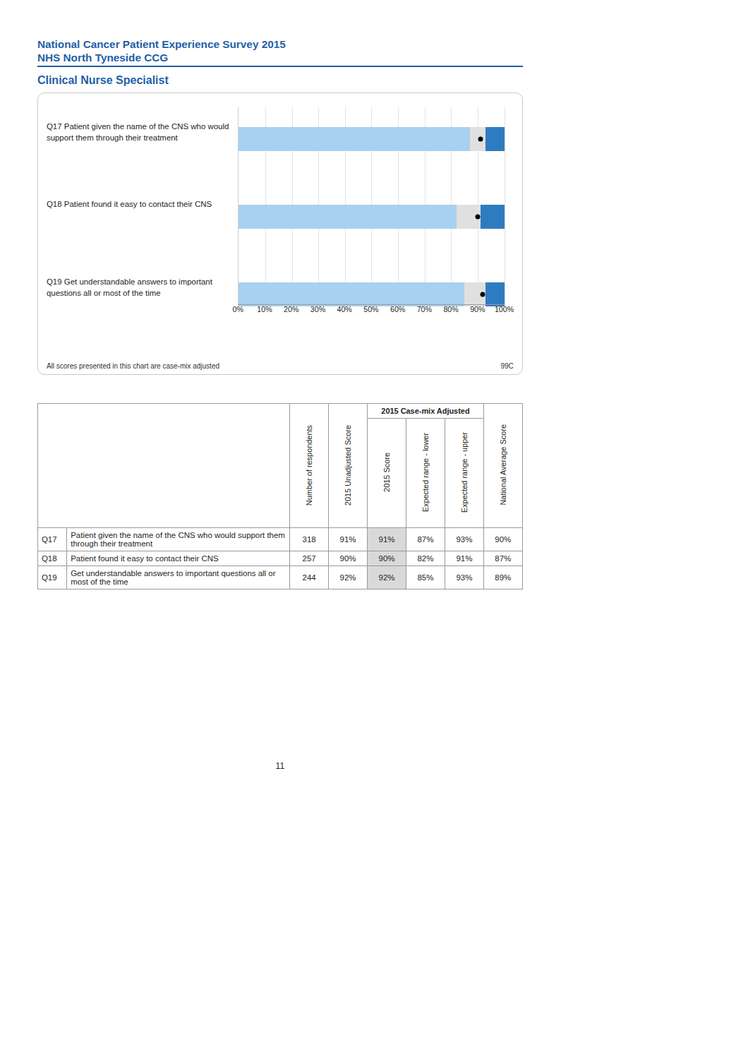National Cancer Patient Experience Survey 2015
NHS North Tyneside CCG
Clinical Nurse Specialist
Q17 Patient given the name of the CNS who would support them through their treatment
Q18 Patient found it easy to contact their CNS
Q19 Get understandable answers to important questions all or most of the time
0% 10% 20% 30% 40% 50% 60% 70% 80% 90% 100%
All scores presented in this chart are case-mix adjusted
99C
| | Number of respondents | 2015 Unadjusted Score | 2015 Case-mix Adjusted | National Average Score |
| --- | --- | --- | --- | --- |
| 2015 Score | Expected range - lower | Expected range - upper |
| Q17 | Patient given the name of the CNS who would support them through their treatment | 318 | 91% | 91% | 87% | 93% | 90% |
| Q18 | Patient found it easy to contact their CNS | 257 | 90% | 90% | 82% | 91% | 87% |
| Q19 | Get understandable answers to important questions all or most of the time | 244 | 92% | 92% | 85% | 93% | 89% |
11